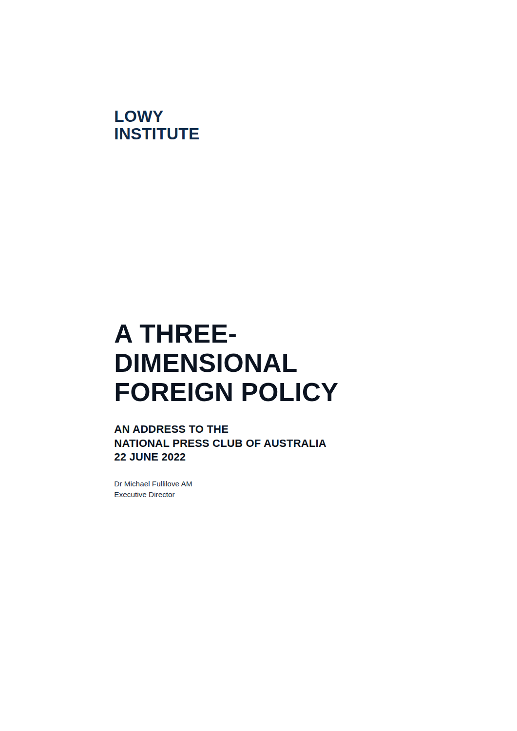LOWYINSTITUTE
A Three-Dimensional Foreign Policy
An address to the
National Press Club of Australia
22 June 2022
Dr Michael Fullilove AM Executive Director